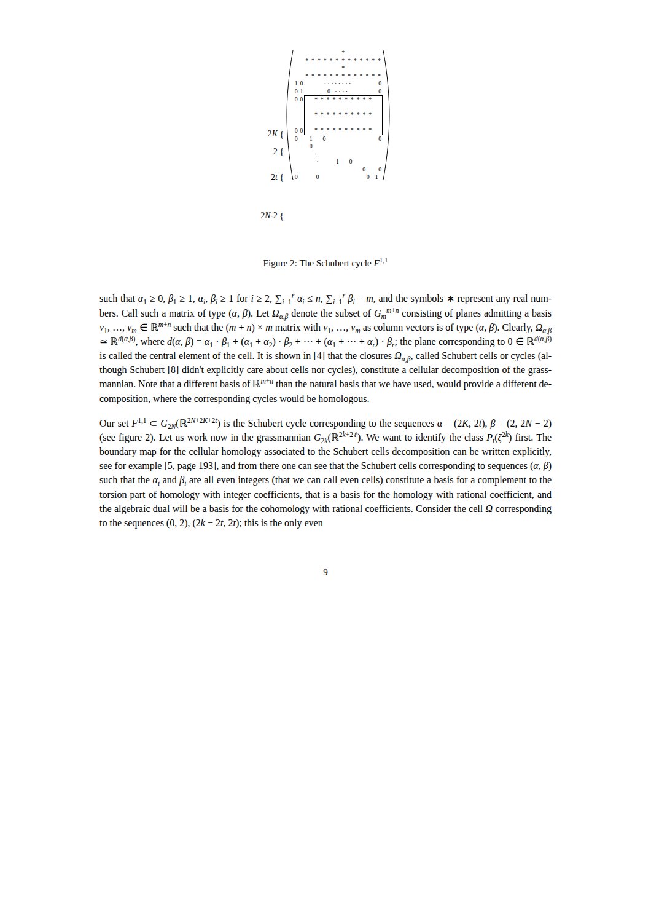2K{
2{
2t{
2N-2{
| | * |
| | * * * * * * * * * * * * * |
| | * |
| | * * * * * * * * * * * * * |
| 1 | 0 | · · · · · · · · | 0 |
| 0 | 1 | 0 · · · · | 0 |
| 0 | 0 | * * * * * * * * * * |
| | | * * * * * * * * * * |
| 0 | 0 | * * * * * * * * * * |
| 0 | | 1 | 0 | | 0 |
| | | 0 | |
| | | · | |
| | | · | 1 | 0 | |
| | | | 0 | 0 |
| 0 | | 0 | 0 | 1 |
Figure 2: The Schubert cycle F1,1
such that α1 ≥ 0, β1 ≥ 1, αi, βi ≥ 1 for i ≥ 2, ∑i=1r αi ≤ n, ∑i=1r βi = m, and the symbols ∗ represent any real numbers. Call such a matrix of type (α, β). Let Ωα,β denote the subset of Gmm+n consisting of planes admitting a basis v1, …, vm ∈ ℝm+n such that the (m + n) × m matrix with v1, …, vm as column vectors is of type (α, β). Clearly, Ωα,β ≃ ℝd(α,β), where d(α, β) = α1 · β1 + (α1 + α2) · β2 + ··· + (α1 + ··· + αr) · βr; the plane corresponding to 0 ∈ ℝd(α,β) is called the central element of the cell. It is shown in [4] that the closures Ωα,β, called Schubert cells or cycles (although Schubert [8] didn't explicitly care about cells nor cycles), constitute a cellular decomposition of the grassmannian. Note that a different basis of ℝm+n than the natural basis that we have used, would provide a different decomposition, where the corresponding cycles would be homologous.
Our set F1,1 ⊂ G2N(ℝ2N+2K+2t) is the Schubert cycle corresponding to the sequences α = (2K, 2t), β = (2, 2N − 2) (see figure 2). Let us work now in the grassmannian G2k(ℝ2k+2ℓ). We want to identify the class Pt(ζ2k) first. The boundary map for the cellular homology associated to the Schubert cells decomposition can be written explicitly, see for example [5, page 193], and from there one can see that the Schubert cells corresponding to sequences (α, β) such that the αi and βi are all even integers (that we can call even cells) constitute a basis for a complement to the torsion part of homology with integer coefficients, that is a basis for the homology with rational coefficient, and the algebraic dual will be a basis for the cohomology with rational coefficients. Consider the cell Ω corresponding to the sequences (0, 2), (2k − 2t, 2t); this is the only even
9